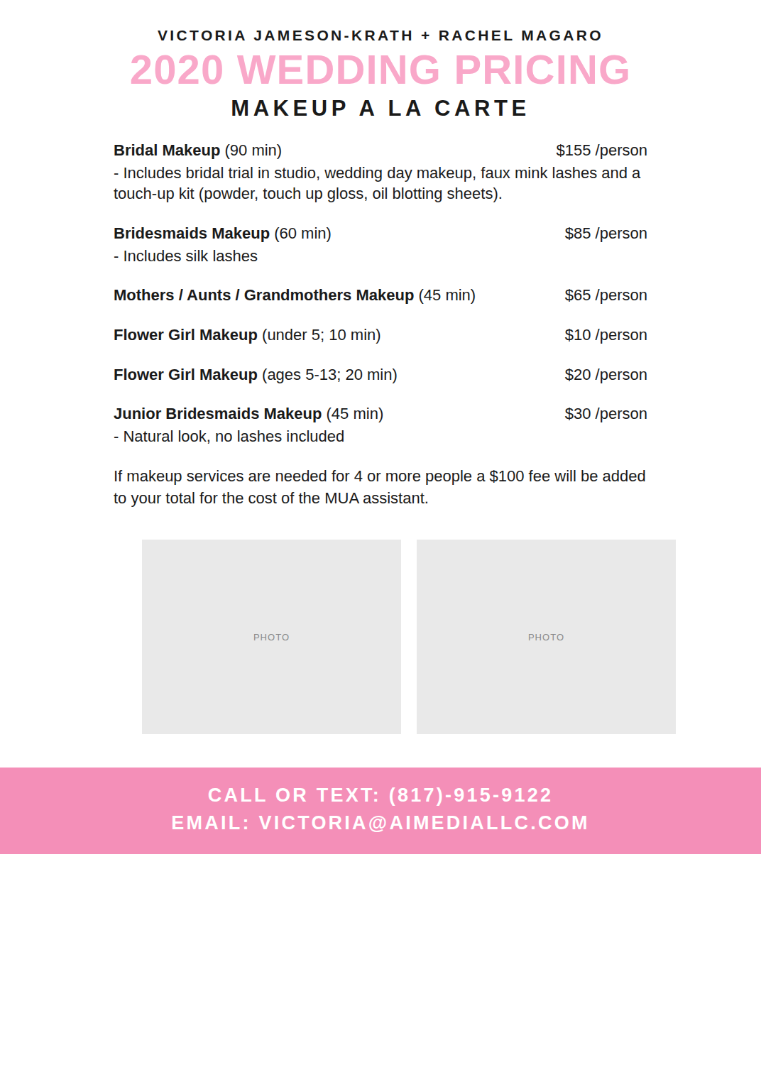Victoria Jameson-Krath + Rachel Magaro
2020 Wedding Pricing
Makeup A La Carte
Bridal Makeup (90 min) $155 /person
- Includes bridal trial in studio, wedding day makeup, faux mink lashes and a touch-up kit (powder, touch up gloss, oil blotting sheets).
Bridesmaids Makeup (60 min) $85 /person
- Includes silk lashes
Mothers / Aunts / Grandmothers Makeup (45 min) $65 /person
Flower Girl Makeup (under 5; 10 min) $10 /person
Flower Girl Makeup (ages 5-13; 20 min) $20 /person
Junior Bridesmaids Makeup (45 min) $30 /person
- Natural look, no lashes included
If makeup services are needed for 4 or more people a $100 fee will be added to your total for the cost of the MUA assistant.
Photo
Photo
Call or Text: (817)-915-9122
Email: victoria@aimediallc.com